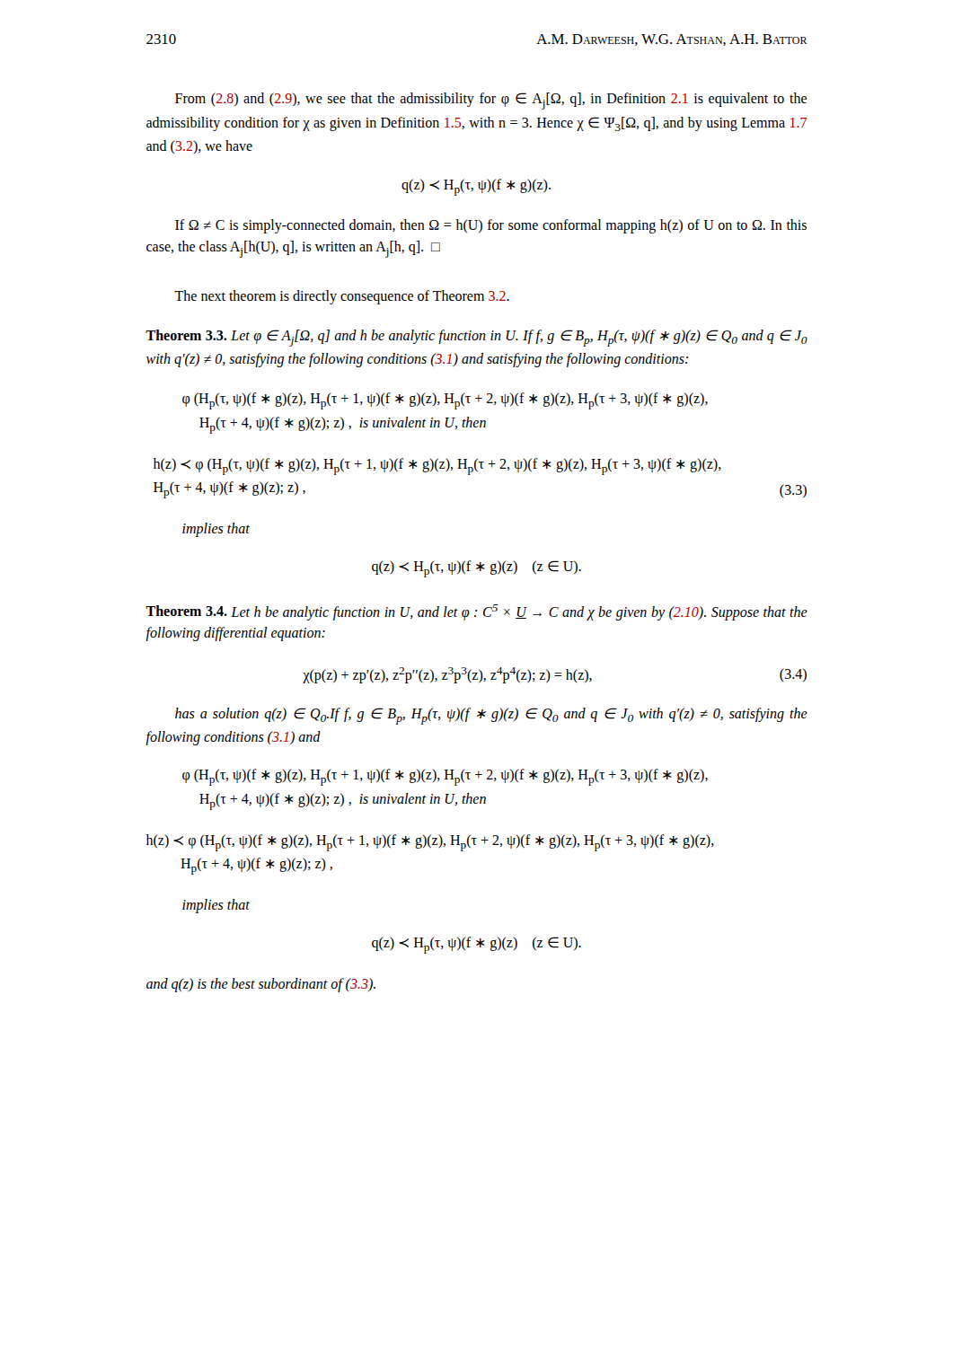2310 A.M. Darweesh, W.G. Atshan, A.H. Battor
From (2.8) and (2.9), we see that the admissibility for φ ∈ Aj[Ω, q], in Definition 2.1 is equivalent to the admissibility condition for χ as given in Definition 1.5, with n = 3. Hence χ ∈ Ψ3[Ω, q], and by using Lemma 1.7 and (3.2), we have
q(z) ≺ Hp(τ, ψ)(f ∗ g)(z).
If Ω ≠ C is simply-connected domain, then Ω = h(U) for some conformal mapping h(z) of U on to Ω. In this case, the class Aj[h(U), q], is written an Aj[h, q]. □
The next theorem is directly consequence of Theorem 3.2.
Theorem 3.3. Let φ ∈ Aj[Ω, q] and h be analytic function in U. If f, g ∈ Bp, Hp(τ, ψ)(f ∗ g)(z) ∈ Q0 and q ∈ J0 with q′(z) ≠ 0, satisfying the following conditions (3.1) and satisfying the following conditions:
φ (Hp(τ, ψ)(f ∗ g)(z), Hp(τ + 1, ψ)(f ∗ g)(z), Hp(τ + 2, ψ)(f ∗ g)(z), Hp(τ + 3, ψ)(f ∗ g)(z), Hp(τ + 4, ψ)(f ∗ g)(z); z) , is univalent in U, then
h(z) ≺ φ (Hp(τ, ψ)(f ∗ g)(z), Hp(τ + 1, ψ)(f ∗ g)(z), Hp(τ + 2, ψ)(f ∗ g)(z), Hp(τ + 3, ψ)(f ∗ g)(z), Hp(τ + 4, ψ)(f ∗ g)(z); z) ,
(3.3)
implies that
q(z) ≺ Hp(τ, ψ)(f ∗ g)(z) (z ∈ U).
Theorem 3.4. Let h be analytic function in U, and let φ : C5 × U → C and χ be given by (2.10). Suppose that the following differential equation:
χ(p(z) + zp′(z), z2p′′(z), z3p3(z), z4p4(z); z) = h(z),
(3.4)
has a solution q(z) ∈ Q0.If f, g ∈ Bp, Hp(τ, ψ)(f ∗ g)(z) ∈ Q0 and q ∈ J0 with q′(z) ≠ 0, satisfying the following conditions (3.1) and
φ (Hp(τ, ψ)(f ∗ g)(z), Hp(τ + 1, ψ)(f ∗ g)(z), Hp(τ + 2, ψ)(f ∗ g)(z), Hp(τ + 3, ψ)(f ∗ g)(z), Hp(τ + 4, ψ)(f ∗ g)(z); z) , is univalent in U, then
h(z) ≺ φ (Hp(τ, ψ)(f ∗ g)(z), Hp(τ + 1, ψ)(f ∗ g)(z), Hp(τ + 2, ψ)(f ∗ g)(z), Hp(τ + 3, ψ)(f ∗ g)(z), Hp(τ + 4, ψ)(f ∗ g)(z); z) ,
implies that
q(z) ≺ Hp(τ, ψ)(f ∗ g)(z) (z ∈ U).
and q(z) is the best subordinant of (3.3).